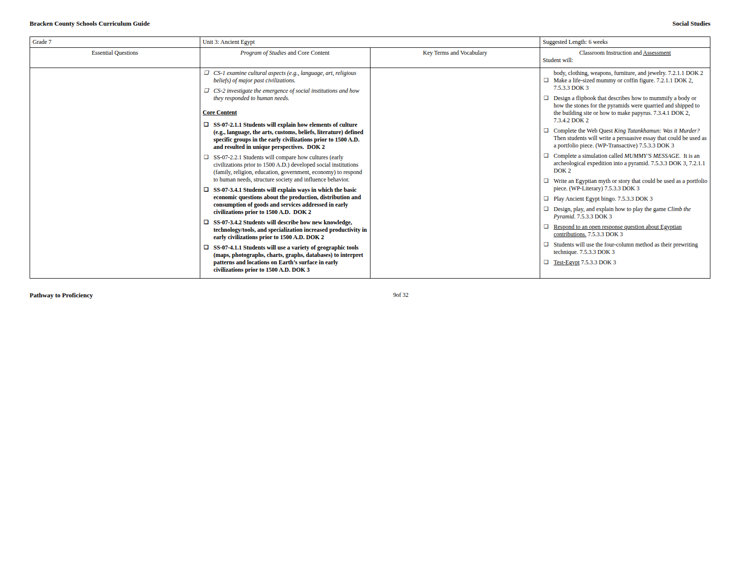Bracken County Schools Curriculum Guide
Social Studies
| Grade 7 | Unit 3: Ancient Egypt | Suggested Length: 6 weeks |
| Essential Questions | Program of Studies and Core Content | Key Terms and Vocabulary | Classroom Instruction and Assessment Student will: |
| | CS-1 examine cultural aspects (e.g., language, art, religious beliefs) of major past civilizations. CS-2 investigate the emergence of social institutions and how they responded to human needs. Core Content SS-07-2.1.1 Students will explain how elements of culture (e.g., language, the arts, customs, beliefs, literature) defined specific groups in the early civilizations prior to 1500 A.D. and resulted in unique perspectives. DOK 2 SS-07-2.2.1 Students will compare how cultures (early civilizations prior to 1500 A.D.) developed social institutions (family, religion, education, government, economy) to respond to human needs, structure society and influence behavior. SS-07-3.4.1 Students will explain ways in which the basic economic questions about the production, distribution and consumption of goods and services addressed in early civilizations prior to 1500 A.D. DOK 2 SS-07-3.4.2 Students will describe how new knowledge, technology/tools, and specialization increased productivity in early civilizations prior to 1500 A.D. DOK 2 SS-07-4.1.1 Students will use a variety of geographic tools (maps, photographs, charts, graphs, databases) to interpret patterns and locations on Earth’s surface in early civilizations prior to 1500 A.D. DOK 3 | | body, clothing, weapons, furniture, and jewelry. 7.2.1.1 DOK 2 Make a life-sized mummy or coffin figure. 7.2.1.1 DOK 2, 7.5.3.3 DOK 3 Design a flipbook that describes how to mummify a body or how the stones for the pyramids were quarried and shipped to the building site or how to make papyrus. 7.3.4.1 DOK 2, 7.3.4.2 DOK 2 Complete the Web Quest King Tutankhamun: Was it Murder? Then students will write a persuasive essay that could be used as a portfolio piece. (WP-Transactive) 7.5.3.3 DOK 3 Complete a simulation called MUMMY’S MESSAGE . It is an archeological expedition into a pyramid. 7.5.3.3 DOK 3, 7.2.1.1 DOK 2 Write an Egyptian myth or story that could be used as a portfolio piece. (WP-Literary) 7.5.3.3 DOK 3 Play Ancient Egypt bingo. 7.5.3.3 DOK 3 Design, play, and explain how to play the game Climb the Pyramid . 7.5.3.3 DOK 3 Respond to an open response question about Egyptian contributions. 7.5.3.3 DOK 3 Students will use the four-column method as their prewriting technique. 7.5.3.3 DOK 3 Test-Egypt 7.5.3.3 DOK 3 |
Pathway to Proficiency
9of 32